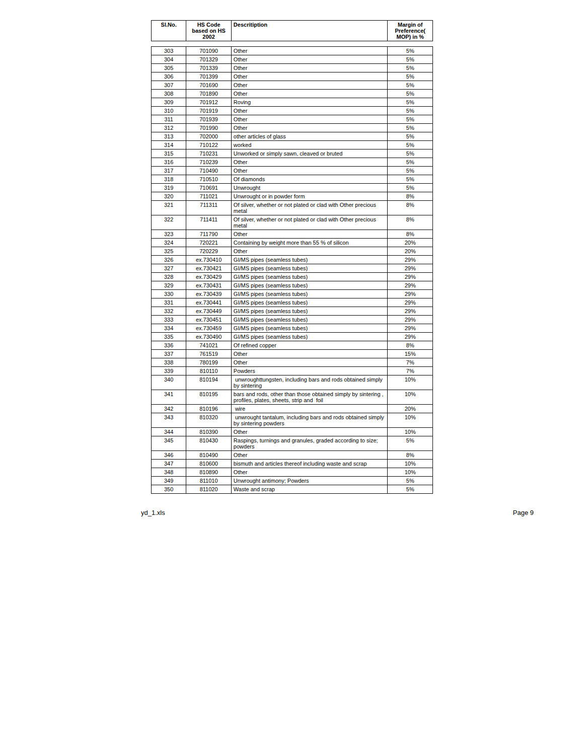| Sl.No. | HS Code based on HS 2002 | Descritiption | Margin of Preference( MOP) in % |
| --- | --- | --- | --- |
| 303 | 701090 | Other | 5% |
| 304 | 701329 | Other | 5% |
| 305 | 701339 | Other | 5% |
| 306 | 701399 | Other | 5% |
| 307 | 701690 | Other | 5% |
| 308 | 701890 | Other | 5% |
| 309 | 701912 | Roving | 5% |
| 310 | 701919 | Other | 5% |
| 311 | 701939 | Other | 5% |
| 312 | 701990 | Other | 5% |
| 313 | 702000 | other articles of glass | 5% |
| 314 | 710122 | worked | 5% |
| 315 | 710231 | Unworked or simply sawn, cleaved or bruted | 5% |
| 316 | 710239 | Other | 5% |
| 317 | 710490 | Other | 5% |
| 318 | 710510 | Of diamonds | 5% |
| 319 | 710691 | Unwrought | 5% |
| 320 | 711021 | Unwrought or in powder form | 8% |
| 321 | 711311 | Of silver, whether or not plated or clad with Other precious metal | 8% |
| 322 | 711411 | Of silver, whether or not plated or clad with Other precious metal | 8% |
| 323 | 711790 | Other | 8% |
| 324 | 720221 | Containing by weight more than 55 % of silicon | 20% |
| 325 | 720229 | Other | 20% |
| 326 | ex.730410 | GI/MS pipes (seamless tubes) | 29% |
| 327 | ex.730421 | GI/MS pipes (seamless tubes) | 29% |
| 328 | ex.730429 | GI/MS pipes (seamless tubes) | 29% |
| 329 | ex.730431 | GI/MS pipes (seamless tubes) | 29% |
| 330 | ex.730439 | GI/MS pipes (seamless tubes) | 29% |
| 331 | ex.730441 | GI/MS pipes (seamless tubes) | 29% |
| 332 | ex.730449 | GI/MS pipes (seamless tubes) | 29% |
| 333 | ex.730451 | GI/MS pipes (seamless tubes) | 29% |
| 334 | ex.730459 | GI/MS pipes (seamless tubes) | 29% |
| 335 | ex.730490 | GI/MS pipes (seamless tubes) | 29% |
| 336 | 741021 | Of refined copper | 8% |
| 337 | 761519 | Other | 15% |
| 338 | 780199 | Other | 7% |
| 339 | 810110 | Powders | 7% |
| 340 | 810194 | unwroughttungsten, including bars and rods obtained simply by sintering | 10% |
| 341 | 810195 | bars and rods, other than those obtained simply by sintering , profiles, plates, sheets, strip and foil | 10% |
| 342 | 810196 | wire | 20% |
| 343 | 810320 | unwrought tantalum, including bars and rods obtained simply by sintering powders | 10% |
| 344 | 810390 | Other | 10% |
| 345 | 810430 | Raspings, turnings and granules, graded according to size; powders | 5% |
| 346 | 810490 | Other | 8% |
| 347 | 810600 | bismuth and articles thereof including waste and scrap | 10% |
| 348 | 810890 | Other | 10% |
| 349 | 811010 | Unwrought antimony; Powders | 5% |
| 350 | 811020 | Waste and scrap | 5% |
yd_1.xls Page 9